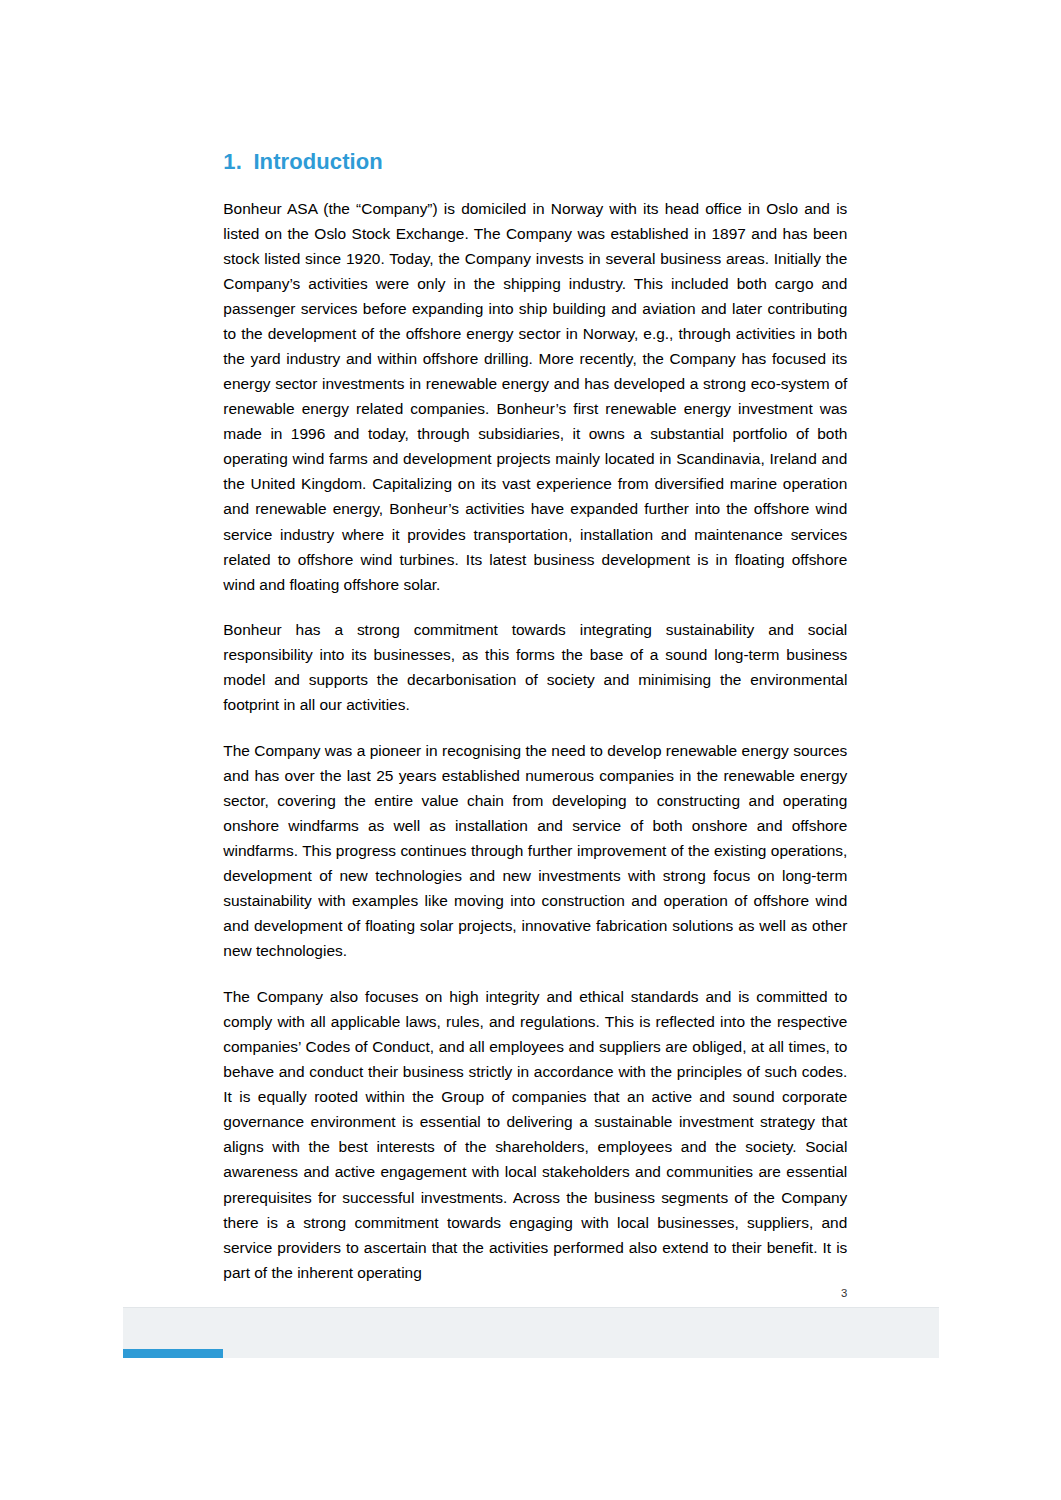1. Introduction
Bonheur ASA (the “Company”) is domiciled in Norway with its head office in Oslo and is listed on the Oslo Stock Exchange. The Company was established in 1897 and has been stock listed since 1920. Today, the Company invests in several business areas. Initially the Company’s activities were only in the shipping industry. This included both cargo and passenger services before expanding into ship building and aviation and later contributing to the development of the offshore energy sector in Norway, e.g., through activities in both the yard industry and within offshore drilling. More recently, the Company has focused its energy sector investments in renewable energy and has developed a strong eco-system of renewable energy related companies. Bonheur’s first renewable energy investment was made in 1996 and today, through subsidiaries, it owns a substantial portfolio of both operating wind farms and development projects mainly located in Scandinavia, Ireland and the United Kingdom. Capitalizing on its vast experience from diversified marine operation and renewable energy, Bonheur’s activities have expanded further into the offshore wind service industry where it provides transportation, installation and maintenance services related to offshore wind turbines. Its latest business development is in floating offshore wind and floating offshore solar.
Bonheur has a strong commitment towards integrating sustainability and social responsibility into its businesses, as this forms the base of a sound long-term business model and supports the decarbonisation of society and minimising the environmental footprint in all our activities.
The Company was a pioneer in recognising the need to develop renewable energy sources and has over the last 25 years established numerous companies in the renewable energy sector, covering the entire value chain from developing to constructing and operating onshore windfarms as well as installation and service of both onshore and offshore windfarms. This progress continues through further improvement of the existing operations, development of new technologies and new investments with strong focus on long-term sustainability with examples like moving into construction and operation of offshore wind and development of floating solar projects, innovative fabrication solutions as well as other new technologies.
The Company also focuses on high integrity and ethical standards and is committed to comply with all applicable laws, rules, and regulations. This is reflected into the respective companies’ Codes of Conduct, and all employees and suppliers are obliged, at all times, to behave and conduct their business strictly in accordance with the principles of such codes. It is equally rooted within the Group of companies that an active and sound corporate governance environment is essential to delivering a sustainable investment strategy that aligns with the best interests of the shareholders, employees and the society. Social awareness and active engagement with local stakeholders and communities are essential prerequisites for successful investments. Across the business segments of the Company there is a strong commitment towards engaging with local businesses, suppliers, and service providers to ascertain that the activities performed also extend to their benefit. It is part of the inherent operating
3